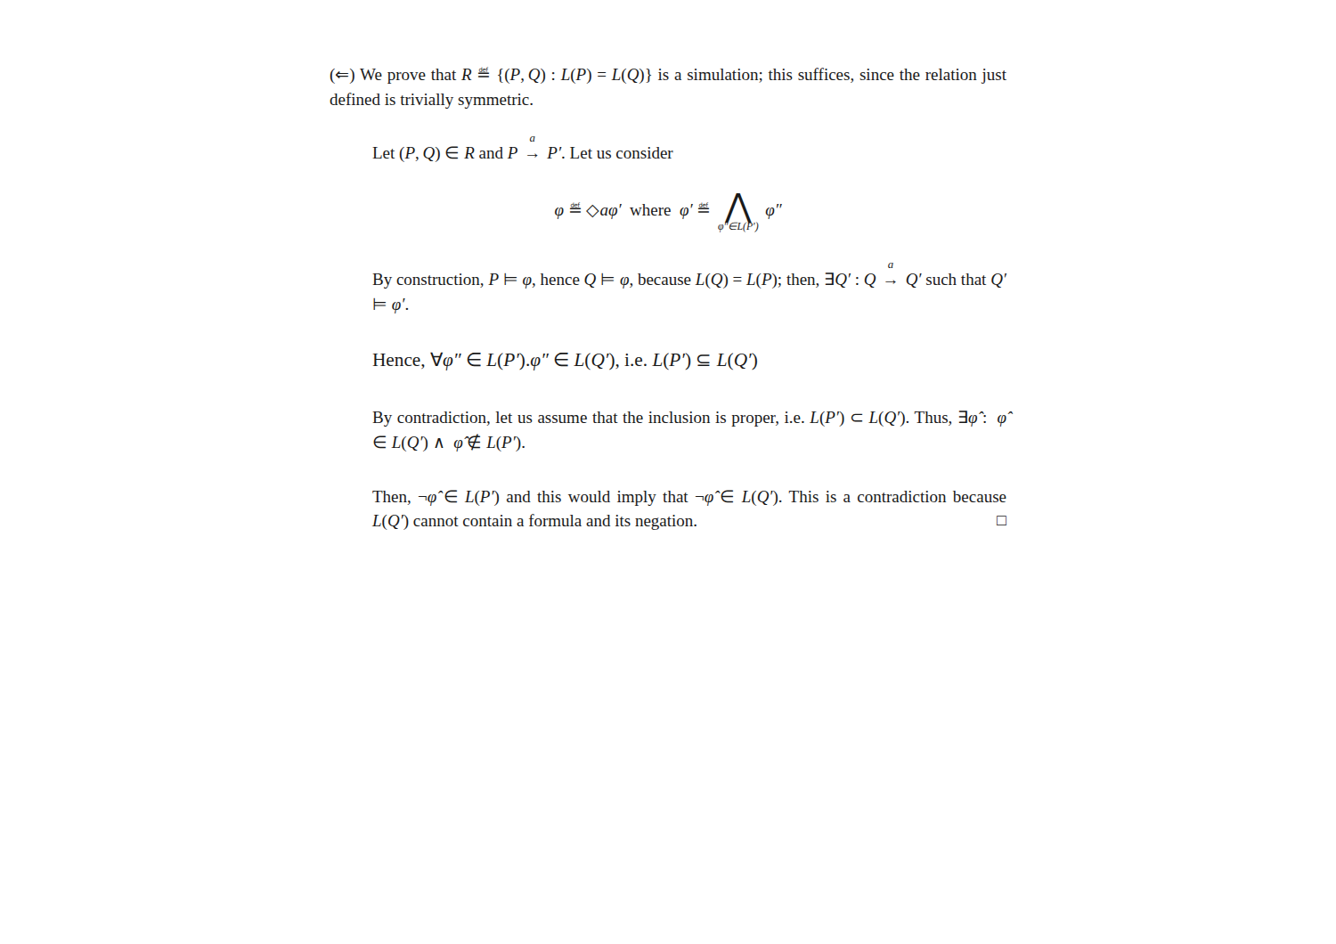(⇐) We prove that R ≝ {(P, Q) : L(P) = L(Q)} is a simulation; this suffices, since the relation just defined is trivially symmetric.
Let (P, Q) ∈ R and P a→ P′. Let us consider
φ ≝ ◇aφ′ where φ′ ≝ ⋀ φ″∈L(P′) φ″
By construction, P ⊨ φ, hence Q ⊨ φ, because L(Q) = L(P); then, ∃Q′ : Q a→ Q′ such that Q′ ⊨ φ′.
Hence, ∀φ″ ∈ L(P′).φ″ ∈ L(Q′), i.e. L(P′) ⊆ L(Q′)
By contradiction, let us assume that the inclusion is proper, i.e. L(P′) ⊂ L(Q′). Thus, ∃φ̂ : φ̂ ∈ L(Q′) ∧ φ̂ ∉ L(P′).
Then, ¬φ̂ ∈ L(P′) and this would imply that ¬φ̂ ∈ L(Q′). This is a contradiction because L(Q′) cannot contain a formula and its negation.□